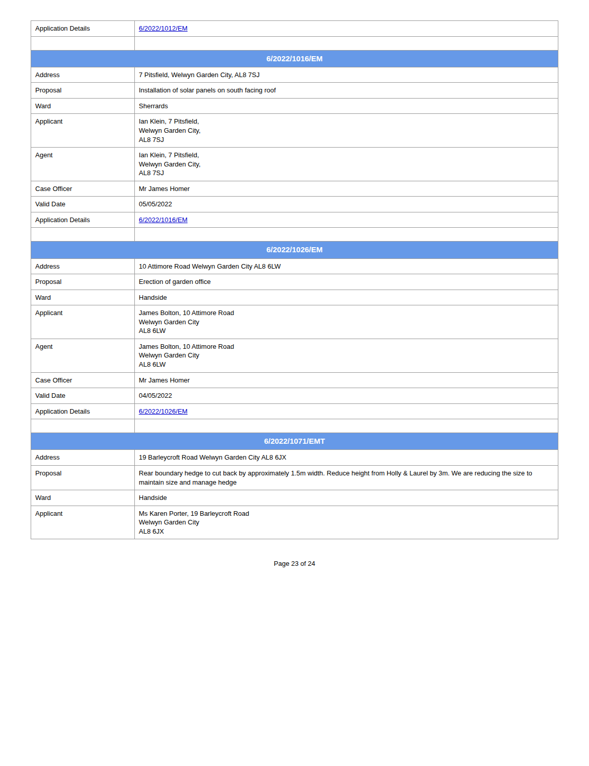| Application Details | 6/2022/1012/EM |
| 6/2022/1016/EM |
| Address | 7 Pitsfield, Welwyn Garden City, AL8 7SJ |
| Proposal | Installation of solar panels on south facing roof |
| Ward | Sherrards |
| Applicant | Ian Klein, 7 Pitsfield, Welwyn Garden City, AL8 7SJ |
| Agent | Ian Klein, 7 Pitsfield, Welwyn Garden City, AL8 7SJ |
| Case Officer | Mr James Homer |
| Valid Date | 05/05/2022 |
| Application Details | 6/2022/1016/EM |
| 6/2022/1026/EM |
| Address | 10 Attimore Road Welwyn Garden City AL8 6LW |
| Proposal | Erection of garden office |
| Ward | Handside |
| Applicant | James Bolton, 10 Attimore Road Welwyn Garden City AL8 6LW |
| Agent | James Bolton, 10 Attimore Road Welwyn Garden City AL8 6LW |
| Case Officer | Mr James Homer |
| Valid Date | 04/05/2022 |
| Application Details | 6/2022/1026/EM |
| 6/2022/1071/EMT |
| Address | 19 Barleycroft Road Welwyn Garden City AL8 6JX |
| Proposal | Rear boundary hedge to cut back by approximately 1.5m width. Reduce height from Holly & Laurel by 3m. We are reducing the size to maintain size and manage hedge |
| Ward | Handside |
| Applicant | Ms Karen Porter, 19 Barleycroft Road Welwyn Garden City AL8 6JX |
Page 23 of 24